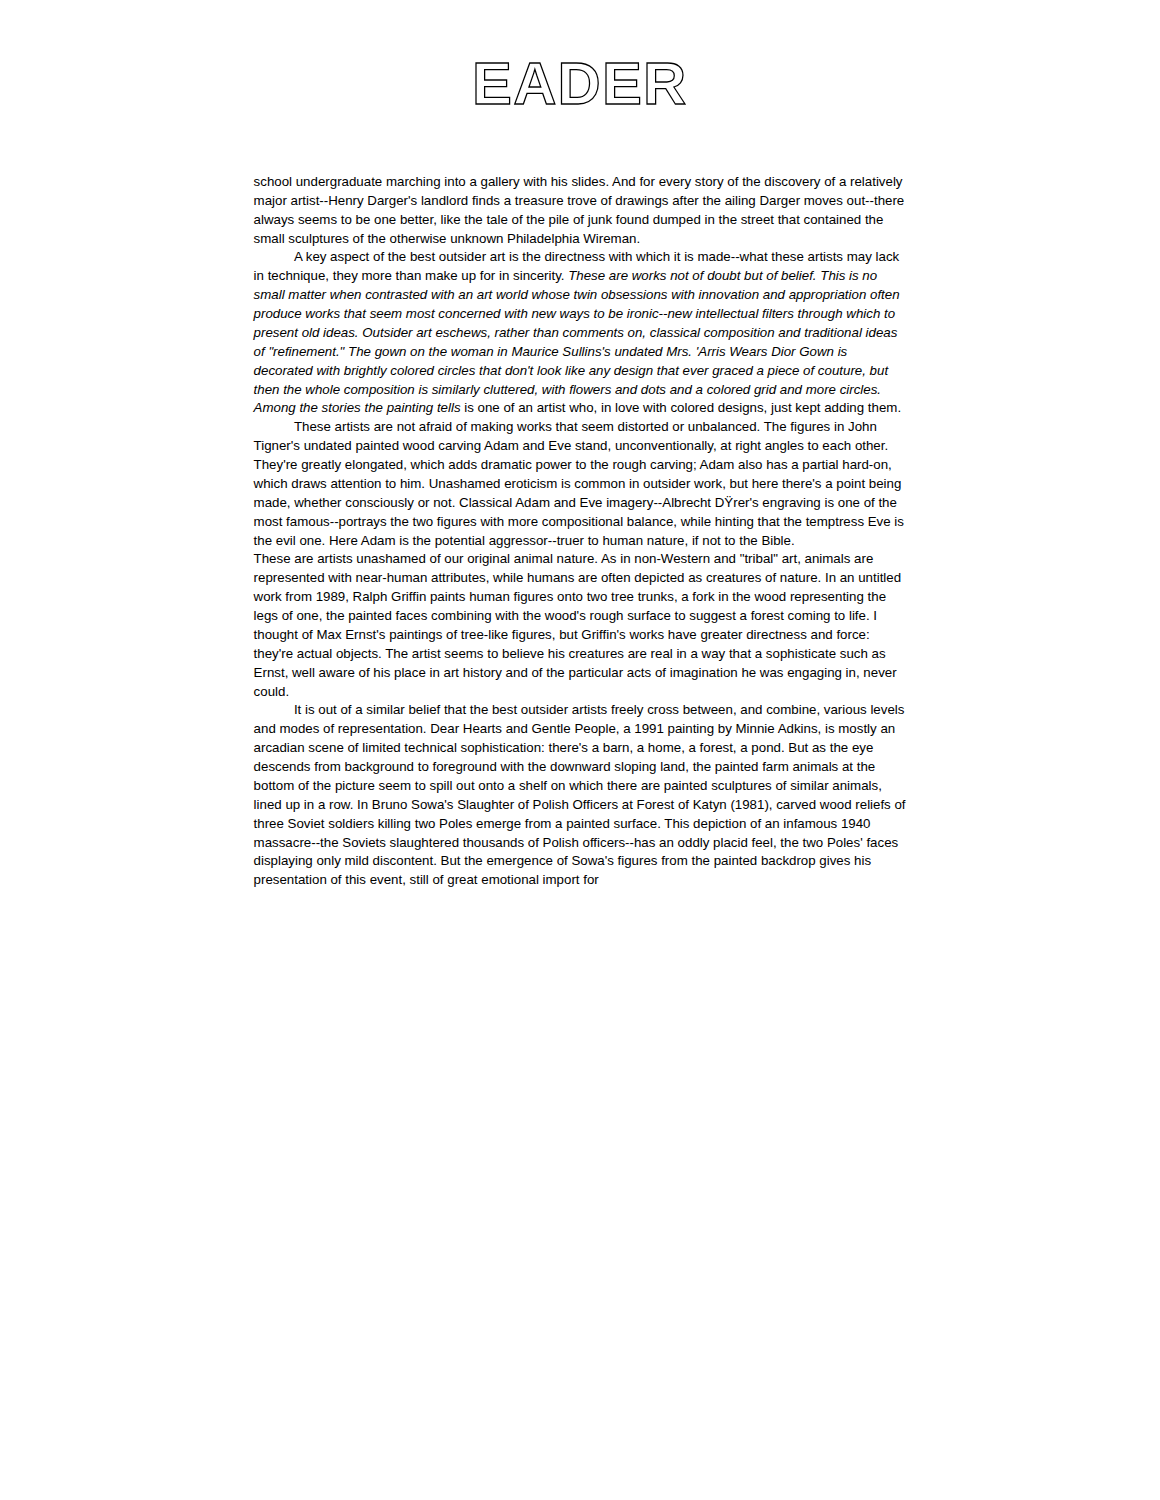R ​EADER
school undergraduate marching into a gallery with his slides. And for every story of the discovery of a relatively major artist--Henry Darger's landlord finds a treasure trove of drawings after the ailing Darger moves out--there always seems to be one better, like the tale of the pile of junk found dumped in the street that contained the small sculptures of the otherwise unknown Philadelphia Wireman.
A key aspect of the best outsider art is the directness with which it is made--what these artists may lack in technique, they more than make up for in sincerity. These are works not of doubt but of belief. This is no small matter when contrasted with an art world whose twin obsessions with innovation and appropriation often produce works that seem most concerned with new ways to be ironic--new intellectual filters through which to present old ideas. Outsider art eschews, rather than comments on, classical composition and traditional ideas of "refinement." The gown on the woman in Maurice Sullins's undated Mrs. 'Arris Wears Dior Gown is decorated with brightly colored circles that don't look like any design that ever graced a piece of couture, but then the whole composition is similarly cluttered, with flowers and dots and a colored grid and more circles. Among the stories the painting tells is one of an artist who, in love with colored designs, just kept adding them.
These artists are not afraid of making works that seem distorted or unbalanced. The figures in John Tigner's undated painted wood carving Adam and Eve stand, unconventionally, at right angles to each other. They're greatly elongated, which adds dramatic power to the rough carving; Adam also has a partial hard-on, which draws attention to him. Unashamed eroticism is common in outsider work, but here there's a point being made, whether consciously or not. Classical Adam and Eve imagery--Albrecht DŸrer's engraving is one of the most famous--portrays the two figures with more compositional balance, while hinting that the temptress Eve is the evil one. Here Adam is the potential aggressor--truer to human nature, if not to the Bible.
These are artists unashamed of our original animal nature. As in non-Western and "tribal" art, animals are represented with near-human attributes, while humans are often depicted as creatures of nature. In an untitled work from 1989, Ralph Griffin paints human figures onto two tree trunks, a fork in the wood representing the legs of one, the painted faces combining with the wood's rough surface to suggest a forest coming to life. I thought of Max Ernst's paintings of tree-like figures, but Griffin's works have greater directness and force: they're actual objects. The artist seems to believe his creatures are real in a way that a sophisticate such as Ernst, well aware of his place in art history and of the particular acts of imagination he was engaging in, never could.
It is out of a similar belief that the best outsider artists freely cross between, and combine, various levels and modes of representation. Dear Hearts and Gentle People, a 1991 painting by Minnie Adkins, is mostly an arcadian scene of limited technical sophistication: there's a barn, a home, a forest, a pond. But as the eye descends from background to foreground with the downward sloping land, the painted farm animals at the bottom of the picture seem to spill out onto a shelf on which there are painted sculptures of similar animals, lined up in a row. In Bruno Sowa's Slaughter of Polish Officers at Forest of Katyn (1981), carved wood reliefs of three Soviet soldiers killing two Poles emerge from a painted surface. This depiction of an infamous 1940 massacre--the Soviets slaughtered thousands of Polish officers--has an oddly placid feel, the two Poles' faces displaying only mild discontent. But the emergence of Sowa's figures from the painted backdrop gives his presentation of this event, still of great emotional import for